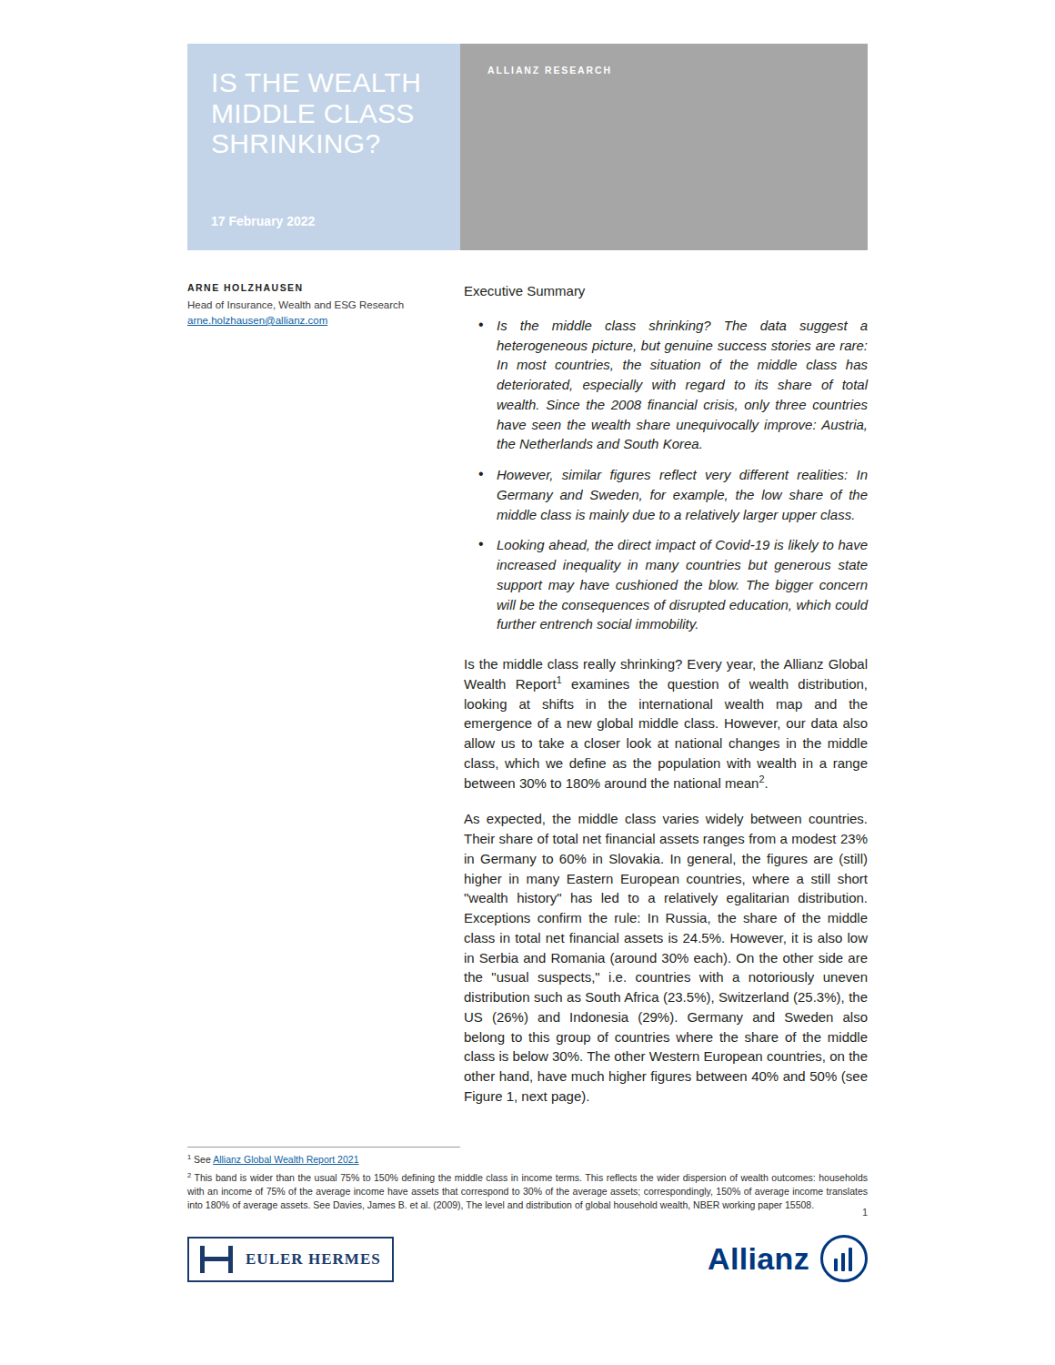IS THE WEALTH MIDDLE CLASS
SHRINKING?
17 February 2022
Allianz Research
Arne Holzhausen
Head of Insurance, Wealth and ESG Research
arne.holzhausen@allianz.com
Executive Summary
Is the middle class shrinking? The data suggest a heterogeneous picture, but genuine success stories are rare: In most countries, the situation of the middle class has deteriorated, especially with regard to its share of total wealth. Since the 2008 financial crisis, only three countries have seen the wealth share unequivocally improve: Austria, the Netherlands and South Korea.
However, similar figures reflect very different realities: In Germany and Sweden, for example, the low share of the middle class is mainly due to a relatively larger upper class.
Looking ahead, the direct impact of Covid-19 is likely to have increased inequality in many countries but generous state support may have cushioned the blow. The bigger concern will be the consequences of disrupted education, which could further entrench social immobility.
Is the middle class really shrinking? Every year, the Allianz Global Wealth Report1 examines the question of wealth distribution, looking at shifts in the international wealth map and the emergence of a new global middle class. However, our data also allow us to take a closer look at national changes in the middle class, which we define as the population with wealth in a range between 30% to 180% around the national mean2.
As expected, the middle class varies widely between countries. Their share of total net financial assets ranges from a modest 23% in Germany to 60% in Slovakia. In general, the figures are (still) higher in many Eastern European countries, where a still short "wealth history" has led to a relatively egalitarian distribution. Exceptions confirm the rule: In Russia, the share of the middle class in total net financial assets is 24.5%. However, it is also low in Serbia and Romania (around 30% each). On the other side are the "usual suspects," i.e. countries with a notoriously uneven distribution such as South Africa (23.5%), Switzerland (25.3%), the US (26%) and Indonesia (29%). Germany and Sweden also belong to this group of countries where the share of the middle class is below 30%. The other Western European countries, on the other hand, have much higher figures between 40% and 50% (see Figure 1, next page).
1 See Allianz Global Wealth Report 2021
2 This band is wider than the usual 75% to 150% defining the middle class in income terms. This reflects the wider dispersion of wealth outcomes: households with an income of 75% of the average income have assets that correspond to 30% of the average assets; correspondingly, 150% of average income translates into 180% of average assets. See Davies, James B. et al. (2009), The level and distribution of global household wealth, NBER working paper 15508.
1
EULER HERMES
Allianz